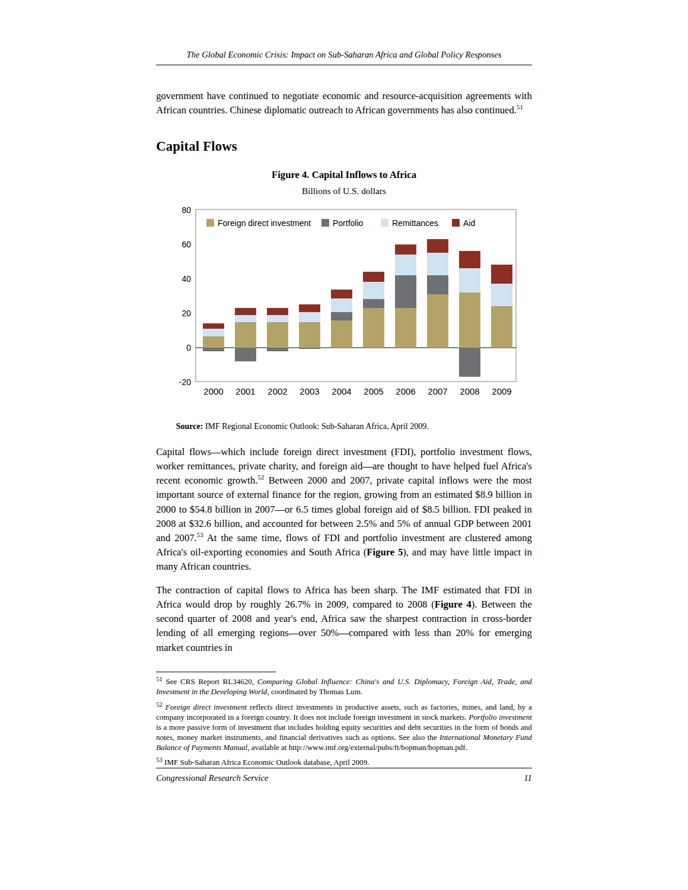The Global Economic Crisis: Impact on Sub-Saharan Africa and Global Policy Responses
government have continued to negotiate economic and resource-acquisition agreements with African countries. Chinese diplomatic outreach to African governments has also continued.51
Capital Flows
Figure 4. Capital Inflows to Africa
Billions of U.S. dollars
80 60 40 20 0 -20 Foreign direct investment Portfolio Remittances Aid 2000 2001 2002 2003 2004 2005 2006 2007 2008 2009
Source: IMF Regional Economic Outlook: Sub-Saharan Africa, April 2009.
Capital flows—which include foreign direct investment (FDI), portfolio investment flows, worker remittances, private charity, and foreign aid—are thought to have helped fuel Africa's recent economic growth.52 Between 2000 and 2007, private capital inflows were the most important source of external finance for the region, growing from an estimated $8.9 billion in 2000 to $54.8 billion in 2007—or 6.5 times global foreign aid of $8.5 billion. FDI peaked in 2008 at $32.6 billion, and accounted for between 2.5% and 5% of annual GDP between 2001 and 2007.53 At the same time, flows of FDI and portfolio investment are clustered among Africa's oil-exporting economies and South Africa (Figure 5), and may have little impact in many African countries.
The contraction of capital flows to Africa has been sharp. The IMF estimated that FDI in Africa would drop by roughly 26.7% in 2009, compared to 2008 (Figure 4). Between the second quarter of 2008 and year's end, Africa saw the sharpest contraction in cross-border lending of all emerging regions—over 50%—compared with less than 20% for emerging market countries in
51 See CRS Report RL34620, Comparing Global Influence: China's and U.S. Diplomacy, Foreign Aid, Trade, and Investment in the Developing World, coordinated by Thomas Lum.
52 Foreign direct investment reflects direct investments in productive assets, such as factories, mines, and land, by a company incorporated in a foreign country. It does not include foreign investment in stock markets. Portfolio investment is a more passive form of investment that includes holding equity securities and debt securities in the form of bonds and notes, money market instruments, and financial derivatives such as options. See also the International Monetary Fund Balance of Payments Manual, available at http://www.imf.org/external/pubs/ft/bopman/bopman.pdf.
53 IMF Sub-Saharan Africa Economic Outlook database, April 2009.
Congressional Research Service 11